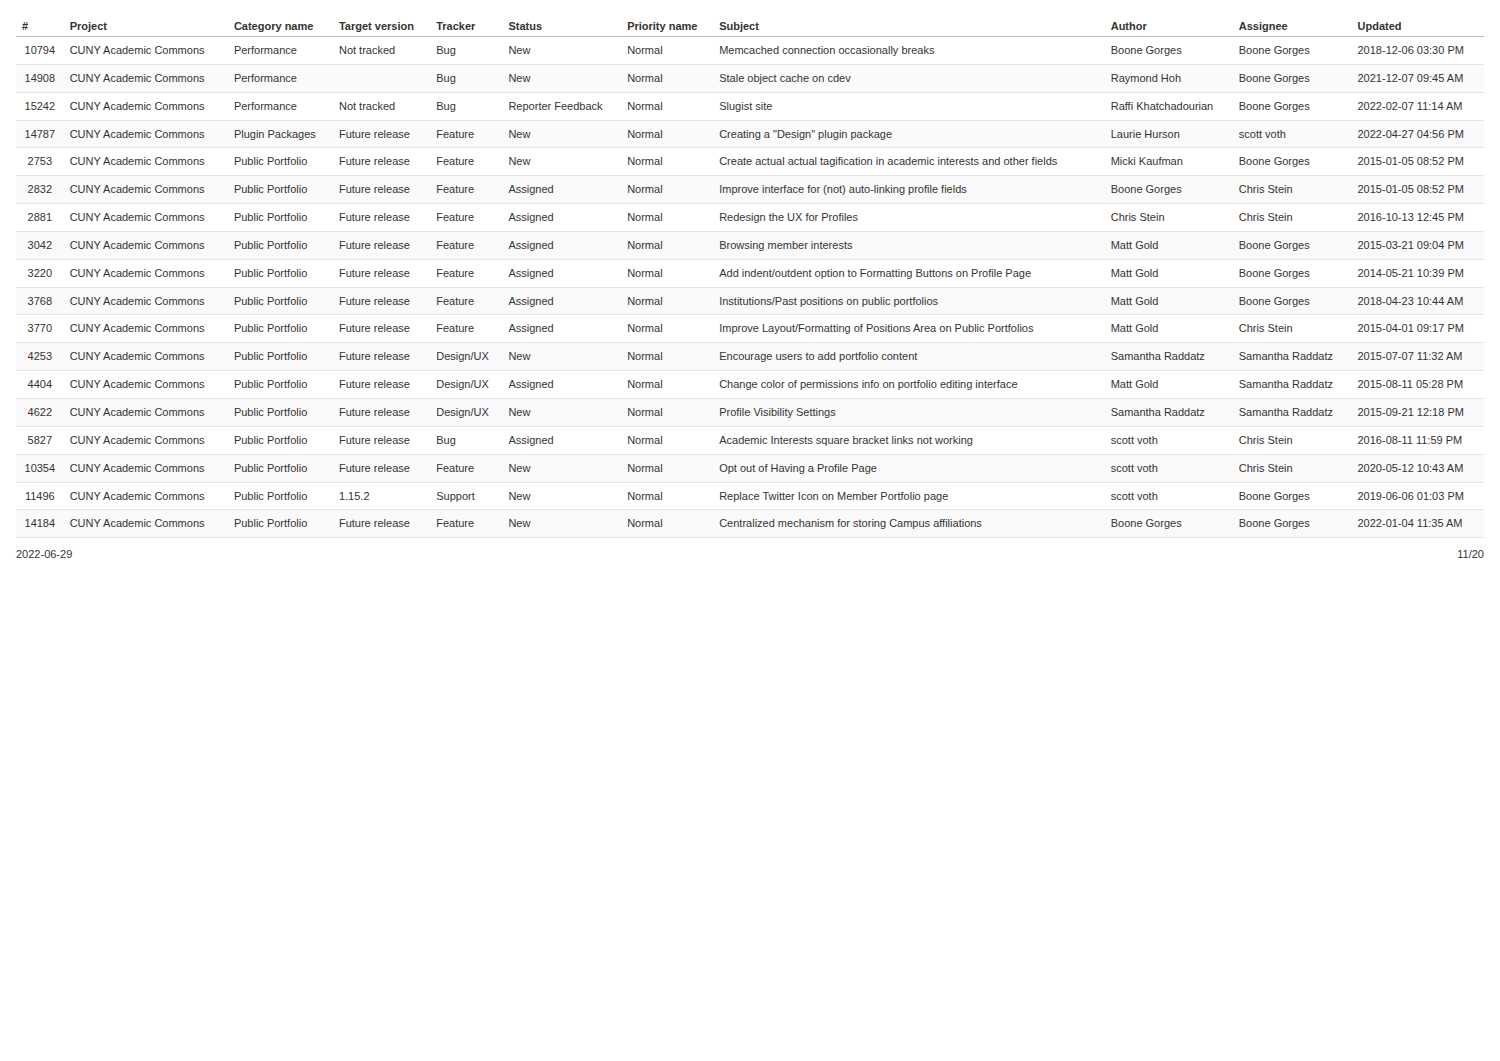| # | Project | Category name | Target version | Tracker | Status | Priority name | Subject | Author | Assignee | Updated |
| --- | --- | --- | --- | --- | --- | --- | --- | --- | --- | --- |
| 10794 | CUNY Academic Commons | Performance | Not tracked | Bug | New | Normal | Memcached connection occasionally breaks | Boone Gorges | Boone Gorges | 2018-12-06 03:30 PM |
| 14908 | CUNY Academic Commons | Performance | | Bug | New | Normal | Stale object cache on cdev | Raymond Hoh | Boone Gorges | 2021-12-07 09:45 AM |
| 15242 | CUNY Academic Commons | Performance | Not tracked | Bug | Reporter Feedback | Normal | Slugist site | Raffi Khatchadourian | Boone Gorges | 2022-02-07 11:14 AM |
| 14787 | CUNY Academic Commons | Plugin Packages | Future release | Feature | New | Normal | Creating a "Design" plugin package | Laurie Hurson | scott voth | 2022-04-27 04:56 PM |
| 2753 | CUNY Academic Commons | Public Portfolio | Future release | Feature | New | Normal | Create actual actual tagification in academic interests and other fields | Micki Kaufman | Boone Gorges | 2015-01-05 08:52 PM |
| 2832 | CUNY Academic Commons | Public Portfolio | Future release | Feature | Assigned | Normal | Improve interface for (not) auto-linking profile fields | Boone Gorges | Chris Stein | 2015-01-05 08:52 PM |
| 2881 | CUNY Academic Commons | Public Portfolio | Future release | Feature | Assigned | Normal | Redesign the UX for Profiles | Chris Stein | Chris Stein | 2016-10-13 12:45 PM |
| 3042 | CUNY Academic Commons | Public Portfolio | Future release | Feature | Assigned | Normal | Browsing member interests | Matt Gold | Boone Gorges | 2015-03-21 09:04 PM |
| 3220 | CUNY Academic Commons | Public Portfolio | Future release | Feature | Assigned | Normal | Add indent/outdent option to Formatting Buttons on Profile Page | Matt Gold | Boone Gorges | 2014-05-21 10:39 PM |
| 3768 | CUNY Academic Commons | Public Portfolio | Future release | Feature | Assigned | Normal | Institutions/Past positions on public portfolios | Matt Gold | Boone Gorges | 2018-04-23 10:44 AM |
| 3770 | CUNY Academic Commons | Public Portfolio | Future release | Feature | Assigned | Normal | Improve Layout/Formatting of Positions Area on Public Portfolios | Matt Gold | Chris Stein | 2015-04-01 09:17 PM |
| 4253 | CUNY Academic Commons | Public Portfolio | Future release | Design/UX | New | Normal | Encourage users to add portfolio content | Samantha Raddatz | Samantha Raddatz | 2015-07-07 11:32 AM |
| 4404 | CUNY Academic Commons | Public Portfolio | Future release | Design/UX | Assigned | Normal | Change color of permissions info on portfolio editing interface | Matt Gold | Samantha Raddatz | 2015-08-11 05:28 PM |
| 4622 | CUNY Academic Commons | Public Portfolio | Future release | Design/UX | New | Normal | Profile Visibility Settings | Samantha Raddatz | Samantha Raddatz | 2015-09-21 12:18 PM |
| 5827 | CUNY Academic Commons | Public Portfolio | Future release | Bug | Assigned | Normal | Academic Interests square bracket links not working | scott voth | Chris Stein | 2016-08-11 11:59 PM |
| 10354 | CUNY Academic Commons | Public Portfolio | Future release | Feature | New | Normal | Opt out of Having a Profile Page | scott voth | Chris Stein | 2020-05-12 10:43 AM |
| 11496 | CUNY Academic Commons | Public Portfolio | 1.15.2 | Support | New | Normal | Replace Twitter Icon on Member Portfolio page | scott voth | Boone Gorges | 2019-06-06 01:03 PM |
| 14184 | CUNY Academic Commons | Public Portfolio | Future release | Feature | New | Normal | Centralized mechanism for storing Campus affiliations | Boone Gorges | Boone Gorges | 2022-01-04 11:35 AM |
2022-06-29 11/20